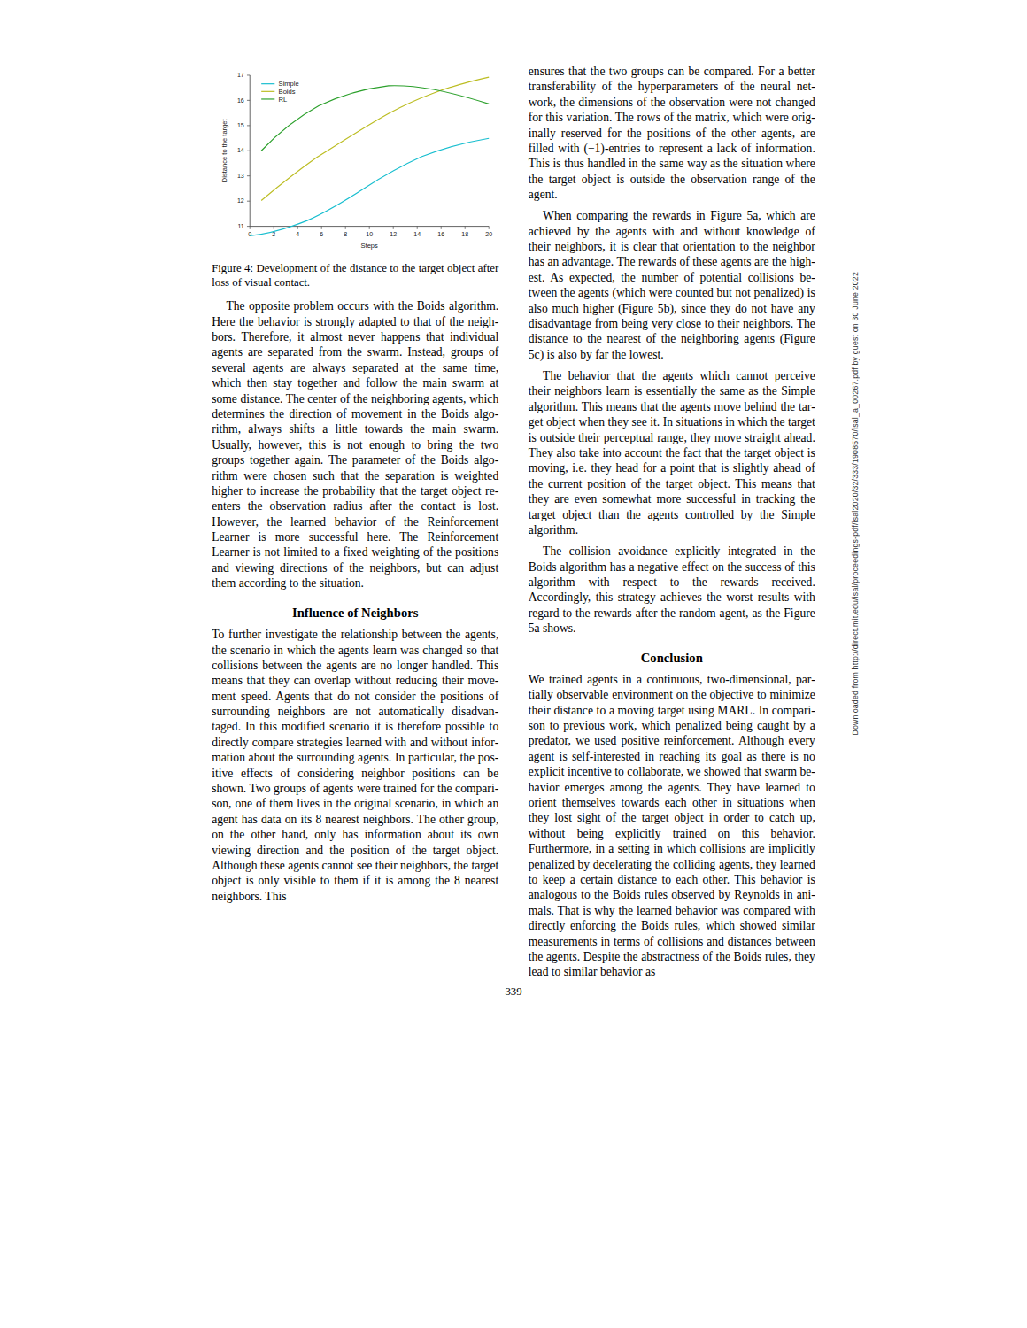Downloaded from http://direct.mit.edu/isal/proceedings-pdf/isal2020/32/333/1908570/isal_a_00267.pdf by guest on 30 June 2022
11 12 13 14 15 16 17 0 2 4 6 8 10 12 14 16 18 20 Steps Distance to the target Simple Boids RL
Figure 4: Development of the distance to the target object after loss of visual contact.
The opposite problem occurs with the Boids algorithm. Here the behavior is strongly adapted to that of the neighbors. Therefore, it almost never happens that individual agents are separated from the swarm. Instead, groups of several agents are always separated at the same time, which then stay together and follow the main swarm at some distance. The center of the neighboring agents, which determines the direction of movement in the Boids algorithm, always shifts a little towards the main swarm. Usually, however, this is not enough to bring the two groups together again. The parameter of the Boids algorithm were chosen such that the separation is weighted higher to increase the probability that the target object re-enters the observation radius after the contact is lost. However, the learned behavior of the Reinforcement Learner is more successful here. The Reinforcement Learner is not limited to a fixed weighting of the positions and viewing directions of the neighbors, but can adjust them according to the situation.
Influence of Neighbors
To further investigate the relationship between the agents, the scenario in which the agents learn was changed so that collisions between the agents are no longer handled. This means that they can overlap without reducing their movement speed. Agents that do not consider the positions of surrounding neighbors are not automatically disadvantaged. In this modified scenario it is therefore possible to directly compare strategies learned with and without information about the surrounding agents. In particular, the positive effects of considering neighbor positions can be shown. Two groups of agents were trained for the comparison, one of them lives in the original scenario, in which an agent has data on its 8 nearest neighbors. The other group, on the other hand, only has information about its own viewing direction and the position of the target object. Although these agents cannot see their neighbors, the target object is only visible to them if it is among the 8 nearest neighbors. This
ensures that the two groups can be compared. For a better transferability of the hyperparameters of the neural network, the dimensions of the observation were not changed for this variation. The rows of the matrix, which were originally reserved for the positions of the other agents, are filled with (−1)-entries to represent a lack of information. This is thus handled in the same way as the situation where the target object is outside the observation range of the agent.
When comparing the rewards in Figure 5a, which are achieved by the agents with and without knowledge of their neighbors, it is clear that orientation to the neighbor has an advantage. The rewards of these agents are the highest. As expected, the number of potential collisions between the agents (which were counted but not penalized) is also much higher (Figure 5b), since they do not have any disadvantage from being very close to their neighbors. The distance to the nearest of the neighboring agents (Figure 5c) is also by far the lowest.
The behavior that the agents which cannot perceive their neighbors learn is essentially the same as the Simple algorithm. This means that the agents move behind the target object when they see it. In situations in which the target is outside their perceptual range, they move straight ahead. They also take into account the fact that the target object is moving, i.e. they head for a point that is slightly ahead of the current position of the target object. This means that they are even somewhat more successful in tracking the target object than the agents controlled by the Simple algorithm.
The collision avoidance explicitly integrated in the Boids algorithm has a negative effect on the success of this algorithm with respect to the rewards received. Accordingly, this strategy achieves the worst results with regard to the rewards after the random agent, as the Figure 5a shows.
Conclusion
We trained agents in a continuous, two-dimensional, partially observable environment on the objective to minimize their distance to a moving target using MARL. In comparison to previous work, which penalized being caught by a predator, we used positive reinforcement. Although every agent is self-interested in reaching its goal as there is no explicit incentive to collaborate, we showed that swarm behavior emerges among the agents. They have learned to orient themselves towards each other in situations when they lost sight of the target object in order to catch up, without being explicitly trained on this behavior. Furthermore, in a setting in which collisions are implicitly penalized by decelerating the colliding agents, they learned to keep a certain distance to each other. This behavior is analogous to the Boids rules observed by Reynolds in animals. That is why the learned behavior was compared with directly enforcing the Boids rules, which showed similar measurements in terms of collisions and distances between the agents. Despite the abstractness of the Boids rules, they lead to similar behavior as
339